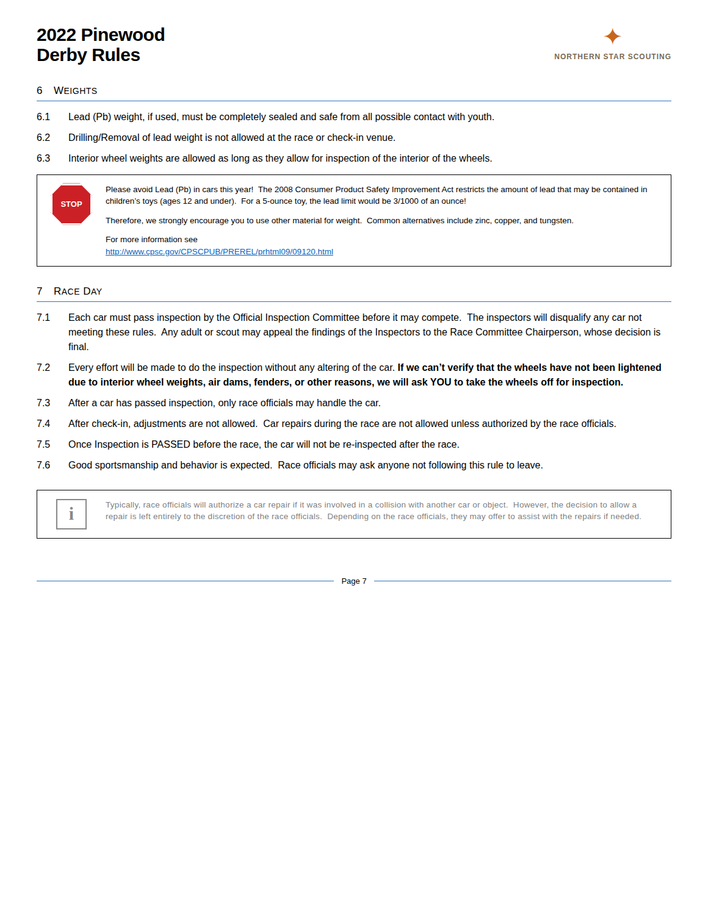2022 Pinewood
Derby Rules
✦
NORTHERN STAR SCOUTING
6 WEIGHTS
6.1
Lead (Pb) weight, if used, must be completely sealed and safe from all possible contact with youth.
6.2
Drilling/Removal of lead weight is not allowed at the race or check-in venue.
6.3
Interior wheel weights are allowed as long as they allow for inspection of the interior of the wheels.
STOP
Please avoid Lead (Pb) in cars this year! The 2008 Consumer Product Safety Improvement Act restricts the amount of lead that may be contained in children’s toys (ages 12 and under). For a 5-ounce toy, the lead limit would be 3/1000 of an ounce!
Therefore, we strongly encourage you to use other material for weight. Common alternatives include zinc, copper, and tungsten.
For more information see
http://www.cpsc.gov/CPSCPUB/PREREL/prhtml09/09120.html
7 RACE DAY
7.1
Each car must pass inspection by the Official Inspection Committee before it may compete. The inspectors will disqualify any car not meeting these rules. Any adult or scout may appeal the findings of the Inspectors to the Race Committee Chairperson, whose decision is final.
7.2
Every effort will be made to do the inspection without any altering of the car. If we can’t verify that the wheels have not been lightened due to interior wheel weights, air dams, fenders, or other reasons, we will ask YOU to take the wheels off for inspection.
7.3
After a car has passed inspection, only race officials may handle the car.
7.4
After check-in, adjustments are not allowed. Car repairs during the race are not allowed unless authorized by the race officials.
7.5
Once Inspection is PASSED before the race, the car will not be re-inspected after the race.
7.6
Good sportsmanship and behavior is expected. Race officials may ask anyone not following this rule to leave.
i
Typically, race officials will authorize a car repair if it was involved in a collision with another car or object. However, the decision to allow a repair is left entirely to the discretion of the race officials. Depending on the race officials, they may offer to assist with the repairs if needed.
Page 7